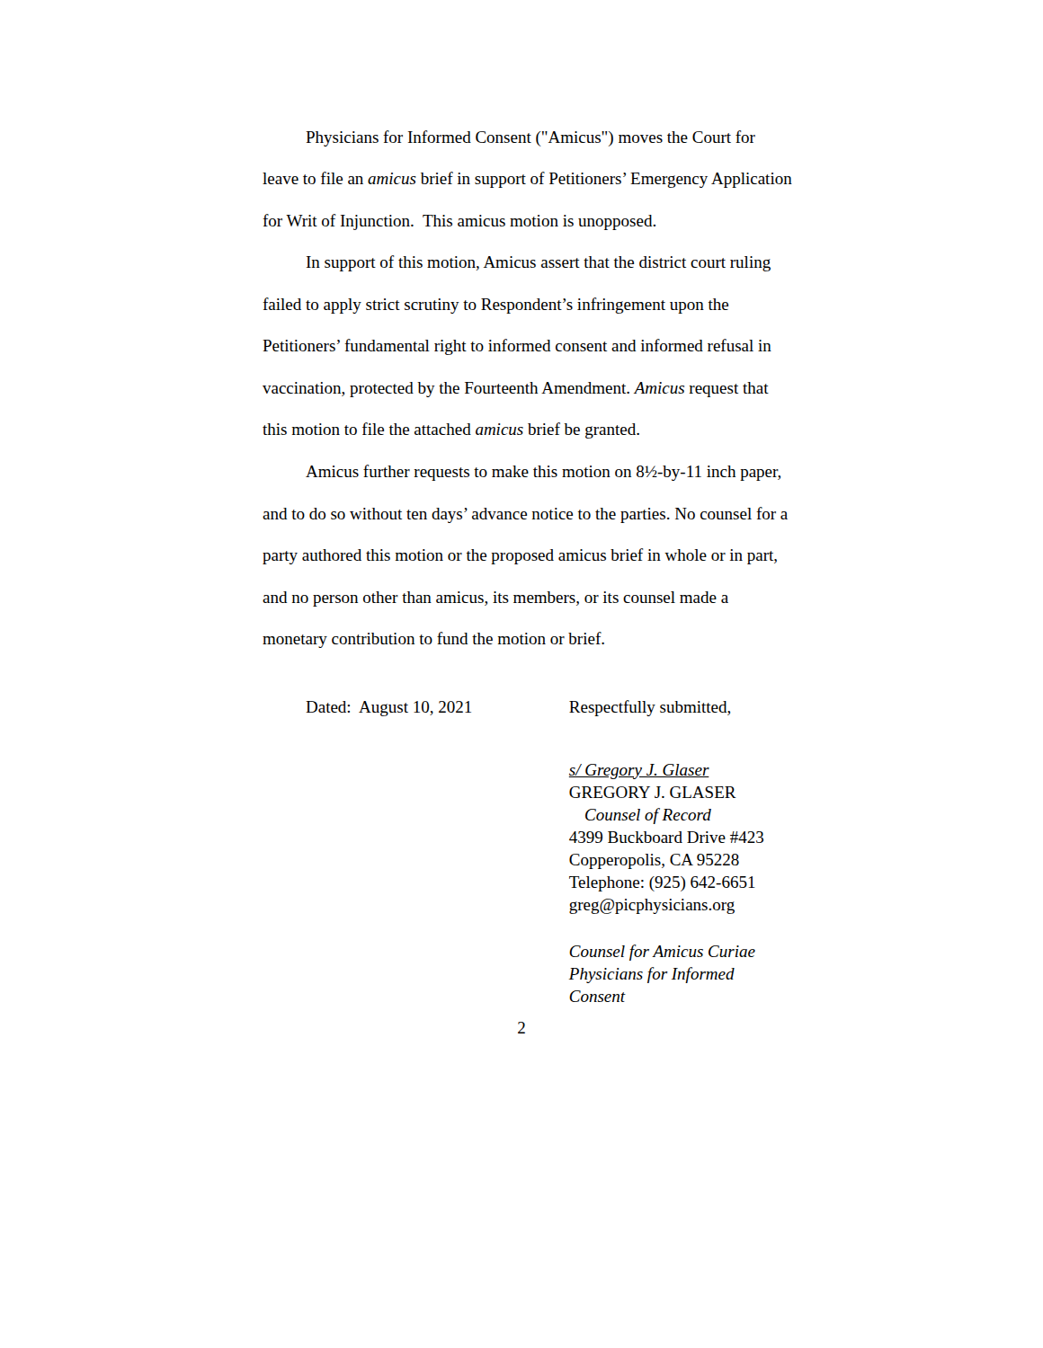Physicians for Informed Consent ("Amicus") moves the Court for leave to file an amicus brief in support of Petitioners’ Emergency Application for Writ of Injunction. This amicus motion is unopposed.
In support of this motion, Amicus assert that the district court ruling failed to apply strict scrutiny to Respondent’s infringement upon the Petitioners’ fundamental right to informed consent and informed refusal in vaccination, protected by the Fourteenth Amendment. Amicus request that this motion to file the attached amicus brief be granted.
Amicus further requests to make this motion on 8½-by-11 inch paper, and to do so without ten days’ advance notice to the parties. No counsel for a party authored this motion or the proposed amicus brief in whole or in part, and no person other than amicus, its members, or its counsel made a monetary contribution to fund the motion or brief.
Dated: August 10, 2021 Respectfully submitted,
s/ Gregory J. Glaser
GREGORY J. GLASER
Counsel of Record 4399 Buckboard Drive #423
Copperopolis, CA 95228
Telephone: (925) 642-6651
greg@picphysicians.org
Counsel for Amicus Curiae
Physicians for Informed Consent
2